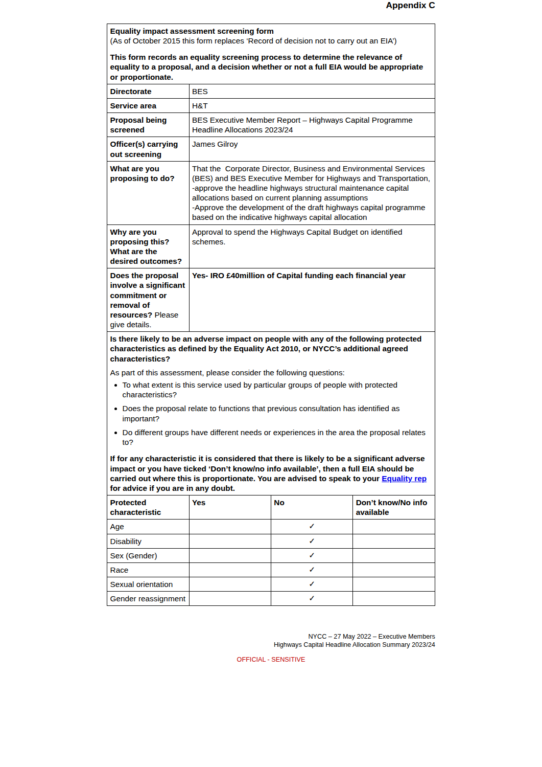Appendix C
| Equality impact assessment screening form (As of October 2015 this form replaces ‘Record of decision not to carry out an EIA’) This form records an equality screening process to determine the relevance of equality to a proposal, and a decision whether or not a full EIA would be appropriate or proportionate. |
| Directorate | BES |
| Service area | H&T |
| Proposal being screened | BES Executive Member Report – Highways Capital Programme Headline Allocations 2023/24 |
| Officer(s) carrying out screening | James Gilroy |
| What are you proposing to do? | That the Corporate Director, Business and Environmental Services (BES) and BES Executive Member for Highways and Transportation, -approve the headline highways structural maintenance capital allocations based on current planning assumptions -Approve the development of the draft highways capital programme based on the indicative highways capital allocation |
| Why are you proposing this? What are the desired outcomes? | Approval to spend the Highways Capital Budget on identified schemes. |
| Does the proposal involve a significant commitment or removal of resources? Please give details. | Yes- IRO £40million of Capital funding each financial year |
| Is there likely to be an adverse impact on people with any of the following protected characteristics as defined by the Equality Act 2010, or NYCC’s additional agreed characteristics? As part of this assessment, please consider the following questions: To what extent is this service used by particular groups of people with protected characteristics? Does the proposal relate to functions that previous consultation has identified as important? Do different groups have different needs or experiences in the area the proposal relates to? If for any characteristic it is considered that there is likely to be a significant adverse impact or you have ticked ‘Don’t know/no info available’, then a full EIA should be carried out where this is proportionate. You are advised to speak to your Equality rep for advice if you are in any doubt. |
| Protected characteristic | Yes | No | Don’t know/No info available |
| Age | | ✓ | |
| Disability | | ✓ | |
| Sex (Gender) | | ✓ | |
| Race | | ✓ | |
| Sexual orientation | | ✓ | |
| Gender reassignment | | ✓ | |
NYCC – 27 May 2022 – Executive Members
Highways Capital Headline Allocation Summary 2023/24
OFFICIAL - SENSITIVE